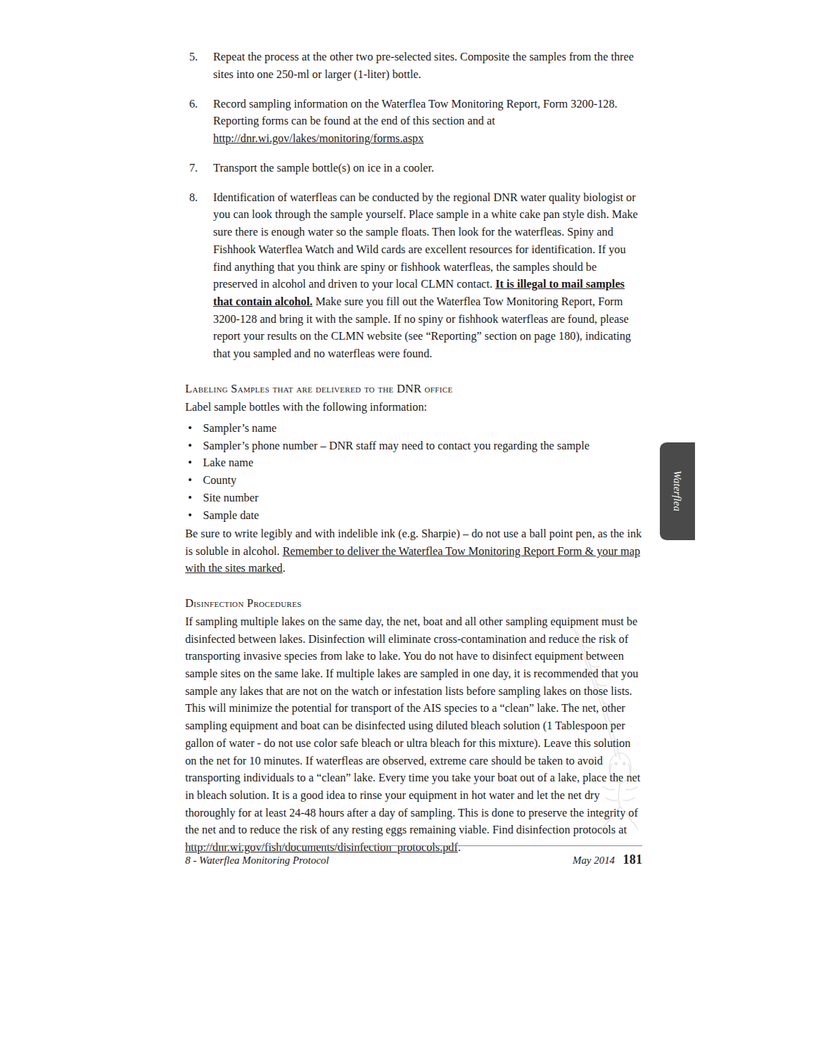5. Repeat the process at the other two pre-selected sites. Composite the samples from the three sites into one 250-ml or larger (1-liter) bottle.
6. Record sampling information on the Waterflea Tow Monitoring Report, Form 3200-128. Reporting forms can be found at the end of this section and at http://dnr.wi.gov/lakes/monitoring/forms.aspx
7. Transport the sample bottle(s) on ice in a cooler.
8. Identification of waterfleas can be conducted by the regional DNR water quality biologist or you can look through the sample yourself. Place sample in a white cake pan style dish. Make sure there is enough water so the sample floats. Then look for the waterfleas. Spiny and Fishhook Waterflea Watch and Wild cards are excellent resources for identification. If you find anything that you think are spiny or fishhook waterfleas, the samples should be preserved in alcohol and driven to your local CLMN contact. It is illegal to mail samples that contain alcohol. Make sure you fill out the Waterflea Tow Monitoring Report, Form 3200-128 and bring it with the sample. If no spiny or fishhook waterfleas are found, please report your results on the CLMN website (see “Reporting” section on page 180), indicating that you sampled and no waterfleas were found.
Labeling Samples that are delivered to the DNR office
Label sample bottles with the following information:
Sampler’s name
Sampler’s phone number – DNR staff may need to contact you regarding the sample
Lake name
County
Site number
Sample date
Be sure to write legibly and with indelible ink (e.g. Sharpie) – do not use a ball point pen, as the ink is soluble in alcohol. Remember to deliver the Waterflea Tow Monitoring Report Form & your map with the sites marked.
Disinfection Procedures
If sampling multiple lakes on the same day, the net, boat and all other sampling equipment must be disinfected between lakes. Disinfection will eliminate cross-contamination and reduce the risk of transporting invasive species from lake to lake. You do not have to disinfect equipment between sample sites on the same lake. If multiple lakes are sampled in one day, it is recommended that you sample any lakes that are not on the watch or infestation lists before sampling lakes on those lists. This will minimize the potential for transport of the AIS species to a “clean” lake. The net, other sampling equipment and boat can be disinfected using diluted bleach solution (1 Tablespoon per gallon of water - do not use color safe bleach or ultra bleach for this mixture). Leave this solution on the net for 10 minutes. If waterfleas are observed, extreme care should be taken to avoid transporting individuals to a “clean” lake. Every time you take your boat out of a lake, place the net in bleach solution. It is a good idea to rinse your equipment in hot water and let the net dry thoroughly for at least 24-48 hours after a day of sampling. This is done to preserve the integrity of the net and to reduce the risk of any resting eggs remaining viable. Find disinfection protocols at http://dnr.wi.gov/fish/documents/disinfection_protocols.pdf.
Waterflea
8 - Waterflea Monitoring Protocol
May 2014181